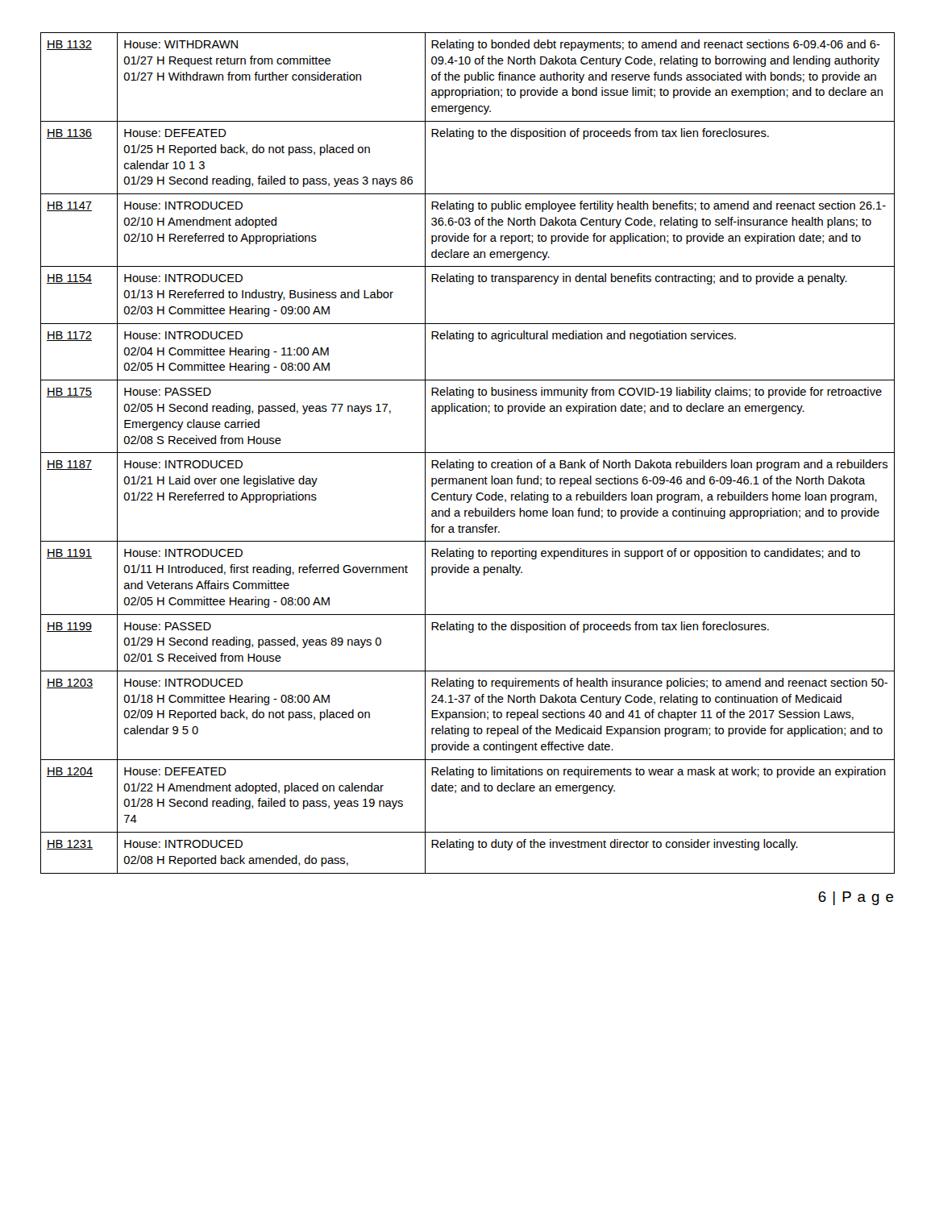| HB 1132 | House: WITHDRAWN 01/27 H Request return from committee 01/27 H Withdrawn from further consideration | Relating to bonded debt repayments; to amend and reenact sections 6-09.4-06 and 6-09.4-10 of the North Dakota Century Code, relating to borrowing and lending authority of the public finance authority and reserve funds associated with bonds; to provide an appropriation; to provide a bond issue limit; to provide an exemption; and to declare an emergency. |
| HB 1136 | House: DEFEATED 01/25 H Reported back, do not pass, placed on calendar 10 1 3 01/29 H Second reading, failed to pass, yeas 3 nays 86 | Relating to the disposition of proceeds from tax lien foreclosures. |
| HB 1147 | House: INTRODUCED 02/10 H Amendment adopted 02/10 H Rereferred to Appropriations | Relating to public employee fertility health benefits; to amend and reenact section 26.1-36.6-03 of the North Dakota Century Code, relating to self-insurance health plans; to provide for a report; to provide for application; to provide an expiration date; and to declare an emergency. |
| HB 1154 | House: INTRODUCED 01/13 H Rereferred to Industry, Business and Labor 02/03 H Committee Hearing - 09:00 AM | Relating to transparency in dental benefits contracting; and to provide a penalty. |
| HB 1172 | House: INTRODUCED 02/04 H Committee Hearing - 11:00 AM 02/05 H Committee Hearing - 08:00 AM | Relating to agricultural mediation and negotiation services. |
| HB 1175 | House: PASSED 02/05 H Second reading, passed, yeas 77 nays 17, Emergency clause carried 02/08 S Received from House | Relating to business immunity from COVID-19 liability claims; to provide for retroactive application; to provide an expiration date; and to declare an emergency. |
| HB 1187 | House: INTRODUCED 01/21 H Laid over one legislative day 01/22 H Rereferred to Appropriations | Relating to creation of a Bank of North Dakota rebuilders loan program and a rebuilders permanent loan fund; to repeal sections 6-09-46 and 6-09-46.1 of the North Dakota Century Code, relating to a rebuilders loan program, a rebuilders home loan program, and a rebuilders home loan fund; to provide a continuing appropriation; and to provide for a transfer. |
| HB 1191 | House: INTRODUCED 01/11 H Introduced, first reading, referred Government and Veterans Affairs Committee 02/05 H Committee Hearing - 08:00 AM | Relating to reporting expenditures in support of or opposition to candidates; and to provide a penalty. |
| HB 1199 | House: PASSED 01/29 H Second reading, passed, yeas 89 nays 0 02/01 S Received from House | Relating to the disposition of proceeds from tax lien foreclosures. |
| HB 1203 | House: INTRODUCED 01/18 H Committee Hearing - 08:00 AM 02/09 H Reported back, do not pass, placed on calendar 9 5 0 | Relating to requirements of health insurance policies; to amend and reenact section 50-24.1-37 of the North Dakota Century Code, relating to continuation of Medicaid Expansion; to repeal sections 40 and 41 of chapter 11 of the 2017 Session Laws, relating to repeal of the Medicaid Expansion program; to provide for application; and to provide a contingent effective date. |
| HB 1204 | House: DEFEATED 01/22 H Amendment adopted, placed on calendar 01/28 H Second reading, failed to pass, yeas 19 nays 74 | Relating to limitations on requirements to wear a mask at work; to provide an expiration date; and to declare an emergency. |
| HB 1231 | House: INTRODUCED 02/08 H Reported back amended, do pass, | Relating to duty of the investment director to consider investing locally. |
6 | P a g e